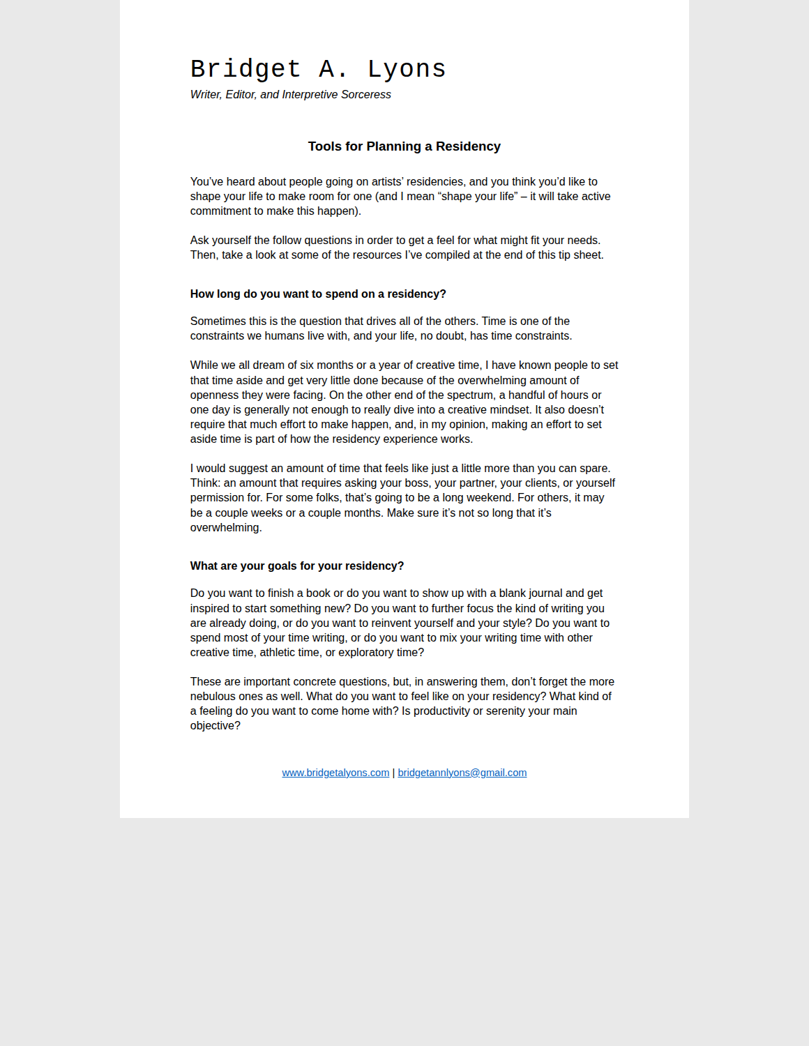Bridget A. Lyons
Writer, Editor, and Interpretive Sorceress
Tools for Planning a Residency
You’ve heard about people going on artists’ residencies, and you think you’d like to shape your life to make room for one (and I mean “shape your life” – it will take active commitment to make this happen).
Ask yourself the follow questions in order to get a feel for what might fit your needs.
Then, take a look at some of the resources I’ve compiled at the end of this tip sheet.
How long do you want to spend on a residency?
Sometimes this is the question that drives all of the others. Time is one of the constraints we humans live with, and your life, no doubt, has time constraints.
While we all dream of six months or a year of creative time, I have known people to set that time aside and get very little done because of the overwhelming amount of openness they were facing. On the other end of the spectrum, a handful of hours or one day is generally not enough to really dive into a creative mindset. It also doesn’t require that much effort to make happen, and, in my opinion, making an effort to set aside time is part of how the residency experience works.
I would suggest an amount of time that feels like just a little more than you can spare. Think: an amount that requires asking your boss, your partner, your clients, or yourself permission for. For some folks, that’s going to be a long weekend. For others, it may be a couple weeks or a couple months. Make sure it’s not so long that it’s overwhelming.
What are your goals for your residency?
Do you want to finish a book or do you want to show up with a blank journal and get inspired to start something new? Do you want to further focus the kind of writing you are already doing, or do you want to reinvent yourself and your style? Do you want to spend most of your time writing, or do you want to mix your writing time with other creative time, athletic time, or exploratory time?
These are important concrete questions, but, in answering them, don’t forget the more nebulous ones as well. What do you want to feel like on your residency? What kind of a feeling do you want to come home with? Is productivity or serenity your main objective?
www.bridgetalyons.com | bridgetannlyons@gmail.com